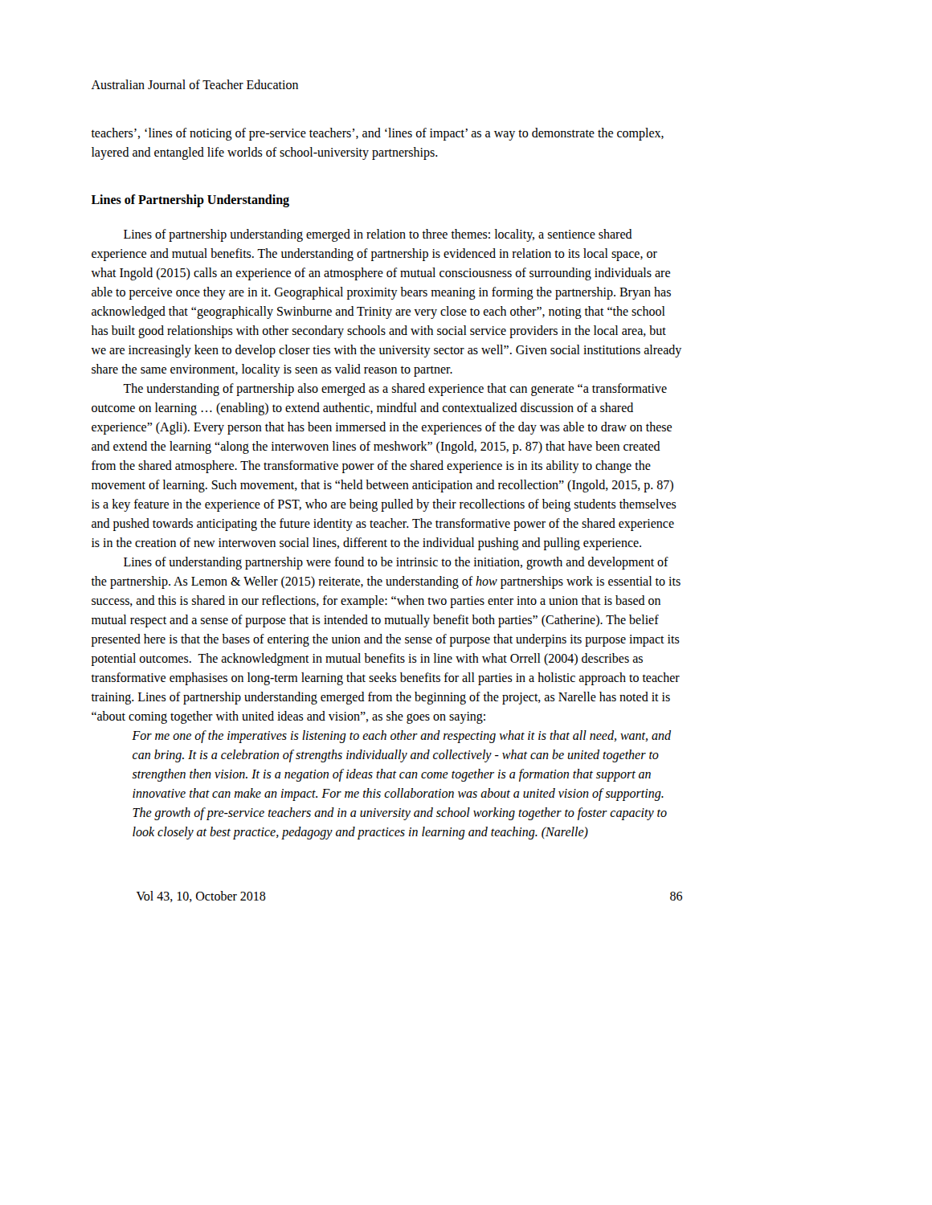Australian Journal of Teacher Education
teachers’, ‘lines of noticing of pre-service teachers’, and ‘lines of impact’ as a way to demonstrate the complex, layered and entangled life worlds of school-university partnerships.
Lines of Partnership Understanding
Lines of partnership understanding emerged in relation to three themes: locality, a sentience shared experience and mutual benefits. The understanding of partnership is evidenced in relation to its local space, or what Ingold (2015) calls an experience of an atmosphere of mutual consciousness of surrounding individuals are able to perceive once they are in it. Geographical proximity bears meaning in forming the partnership. Bryan has acknowledged that “geographically Swinburne and Trinity are very close to each other”, noting that “the school has built good relationships with other secondary schools and with social service providers in the local area, but we are increasingly keen to develop closer ties with the university sector as well”. Given social institutions already share the same environment, locality is seen as valid reason to partner.
The understanding of partnership also emerged as a shared experience that can generate “a transformative outcome on learning … (enabling) to extend authentic, mindful and contextualized discussion of a shared experience” (Agli). Every person that has been immersed in the experiences of the day was able to draw on these and extend the learning “along the interwoven lines of meshwork” (Ingold, 2015, p. 87) that have been created from the shared atmosphere. The transformative power of the shared experience is in its ability to change the movement of learning. Such movement, that is “held between anticipation and recollection” (Ingold, 2015, p. 87) is a key feature in the experience of PST, who are being pulled by their recollections of being students themselves and pushed towards anticipating the future identity as teacher. The transformative power of the shared experience is in the creation of new interwoven social lines, different to the individual pushing and pulling experience.
Lines of understanding partnership were found to be intrinsic to the initiation, growth and development of the partnership. As Lemon & Weller (2015) reiterate, the understanding of how partnerships work is essential to its success, and this is shared in our reflections, for example: “when two parties enter into a union that is based on mutual respect and a sense of purpose that is intended to mutually benefit both parties” (Catherine). The belief presented here is that the bases of entering the union and the sense of purpose that underpins its purpose impact its potential outcomes. The acknowledgment in mutual benefits is in line with what Orrell (2004) describes as transformative emphasises on long-term learning that seeks benefits for all parties in a holistic approach to teacher training. Lines of partnership understanding emerged from the beginning of the project, as Narelle has noted it is “about coming together with united ideas and vision”, as she goes on saying:
For me one of the imperatives is listening to each other and respecting what it is that all need, want, and can bring. It is a celebration of strengths individually and collectively - what can be united together to strengthen then vision. It is a negation of ideas that can come together is a formation that support an innovative that can make an impact. For me this collaboration was about a united vision of supporting. The growth of pre-service teachers and in a university and school working together to foster capacity to look closely at best practice, pedagogy and practices in learning and teaching. (Narelle)
Vol 43, 10, October 2018 86